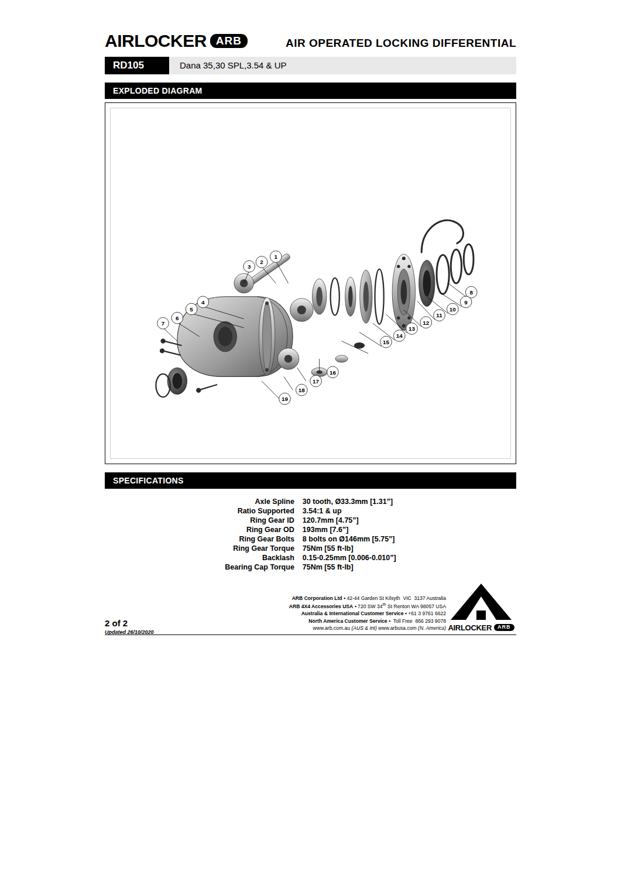AIRLOCKERARB
AIR OPERATED LOCKING DIFFERENTIAL
RD105
Dana 35,30 SPL,3.54 & UP
EXPLODED DIAGRAM
1 2 3 4 5 6 7 8 9 10 11 12 13 14 15 16 17 18 19
SPECIFICATIONS
| Axle Spline | 30 tooth, Ø33.3mm [1.31”] |
| Ratio Supported | 3.54:1 & up |
| Ring Gear ID | 120.7mm [4.75”] |
| Ring Gear OD | 193mm [7.6”] |
| Ring Gear Bolts | 8 bolts on Ø146mm [5.75”] |
| Ring Gear Torque | 75Nm [55 ft-lb] |
| Backlash | 0.15-0.25mm [0.006-0.010”] |
| Bearing Cap Torque | 75Nm [55 ft-lb] |
ARB Corporation Ltd ▪ 42-44 Garden St Kilsyth VIC 3137 Australia
ARB 4X4 Accessories USA ▪ 720 SW 34th St Renton WA 98057 USA
Australia & International Customer Service ▪ +61 3 9761 6622
North America Customer Service ▪ Toll Free 866 293 9078
www.arb.com.au (AUS & Int) www.arbusa.com (N. America)
AIRLOCKERARB
2 of 2
Updated 26/10/2020